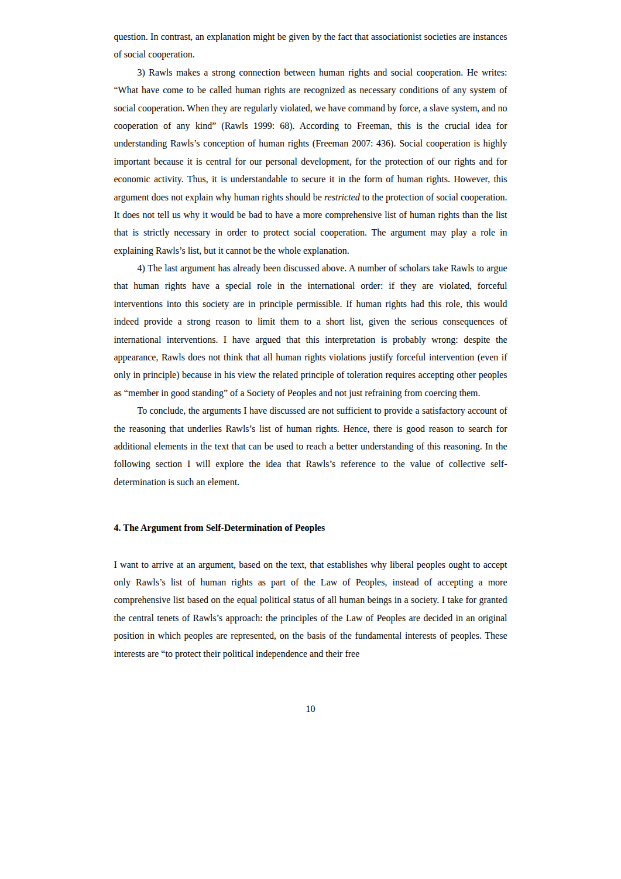question. In contrast, an explanation might be given by the fact that associationist societies are instances of social cooperation.
3) Rawls makes a strong connection between human rights and social cooperation. He writes: “What have come to be called human rights are recognized as necessary conditions of any system of social cooperation. When they are regularly violated, we have command by force, a slave system, and no cooperation of any kind” (Rawls 1999: 68). According to Freeman, this is the crucial idea for understanding Rawls’s conception of human rights (Freeman 2007: 436). Social cooperation is highly important because it is central for our personal development, for the protection of our rights and for economic activity. Thus, it is understandable to secure it in the form of human rights. However, this argument does not explain why human rights should be restricted to the protection of social cooperation. It does not tell us why it would be bad to have a more comprehensive list of human rights than the list that is strictly necessary in order to protect social cooperation. The argument may play a role in explaining Rawls’s list, but it cannot be the whole explanation.
4) The last argument has already been discussed above. A number of scholars take Rawls to argue that human rights have a special role in the international order: if they are violated, forceful interventions into this society are in principle permissible. If human rights had this role, this would indeed provide a strong reason to limit them to a short list, given the serious consequences of international interventions. I have argued that this interpretation is probably wrong: despite the appearance, Rawls does not think that all human rights violations justify forceful intervention (even if only in principle) because in his view the related principle of toleration requires accepting other peoples as “member in good standing” of a Society of Peoples and not just refraining from coercing them.
To conclude, the arguments I have discussed are not sufficient to provide a satisfactory account of the reasoning that underlies Rawls’s list of human rights. Hence, there is good reason to search for additional elements in the text that can be used to reach a better understanding of this reasoning. In the following section I will explore the idea that Rawls’s reference to the value of collective self-determination is such an element.
4. The Argument from Self-Determination of Peoples
I want to arrive at an argument, based on the text, that establishes why liberal peoples ought to accept only Rawls’s list of human rights as part of the Law of Peoples, instead of accepting a more comprehensive list based on the equal political status of all human beings in a society. I take for granted the central tenets of Rawls’s approach: the principles of the Law of Peoples are decided in an original position in which peoples are represented, on the basis of the fundamental interests of peoples. These interests are “to protect their political independence and their free
10